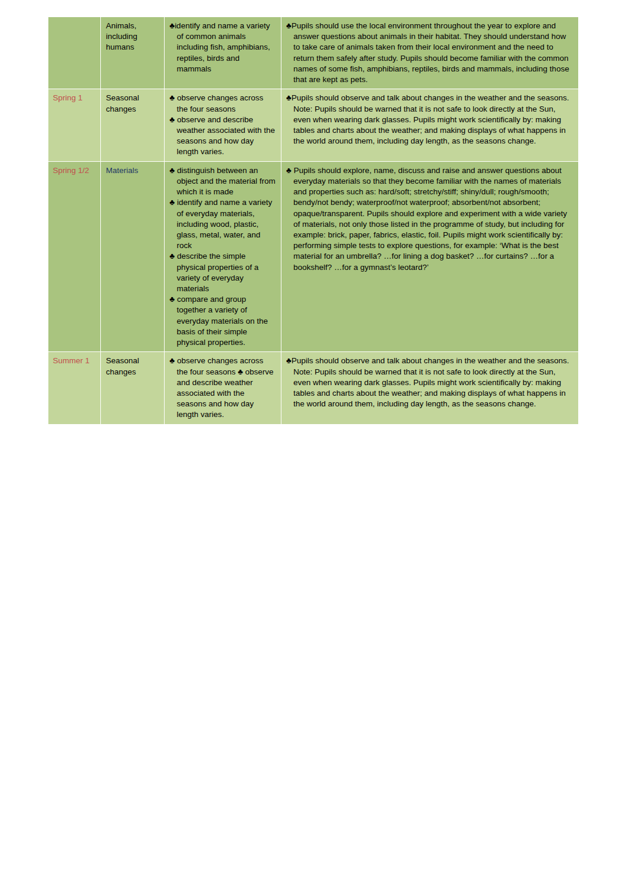| | Animals, including humans | ♣ identify and name a variety of common animals including fish, amphibians, reptiles, birds and mammals | ♣ Pupils should use the local environment throughout the year to explore and answer questions about animals in their habitat. They should understand how to take care of animals taken from their local environment and the need to return them safely after study. Pupils should become familiar with the common names of some fish, amphibians, reptiles, birds and mammals, including those that are kept as pets. |
| Spring 1 | Seasonal changes | ♣ observe changes across the four seasons ♣ observe and describe weather associated with the seasons and how day length varies. | ♣ Pupils should observe and talk about changes in the weather and the seasons. Note: Pupils should be warned that it is not safe to look directly at the Sun, even when wearing dark glasses. Pupils might work scientifically by: making tables and charts about the weather; and making displays of what happens in the world around them, including day length, as the seasons change. |
| Spring 1/2 | Materials | ♣ distinguish between an object and the material from which it is made ♣ identify and name a variety of everyday materials, including wood, plastic, glass, metal, water, and rock ♣ describe the simple physical properties of a variety of everyday materials ♣ compare and group together a variety of everyday materials on the basis of their simple physical properties. | ♣ Pupils should explore, name, discuss and raise and answer questions about everyday materials so that they become familiar with the names of materials and properties such as: hard/soft; stretchy/stiff; shiny/dull; rough/smooth; bendy/not bendy; waterproof/not waterproof; absorbent/not absorbent; opaque/transparent. Pupils should explore and experiment with a wide variety of materials, not only those listed in the programme of study, but including for example: brick, paper, fabrics, elastic, foil. Pupils might work scientifically by: performing simple tests to explore questions, for example: ‘What is the best material for an umbrella? …for lining a dog basket? …for curtains? …for a bookshelf? …for a gymnast’s leotard?’ |
| Summer 1 | Seasonal changes | ♣ observe changes across the four seasons ♣ observe and describe weather associated with the seasons and how day length varies. | ♣ Pupils should observe and talk about changes in the weather and the seasons. Note: Pupils should be warned that it is not safe to look directly at the Sun, even when wearing dark glasses. Pupils might work scientifically by: making tables and charts about the weather; and making displays of what happens in the world around them, including day length, as the seasons change. |